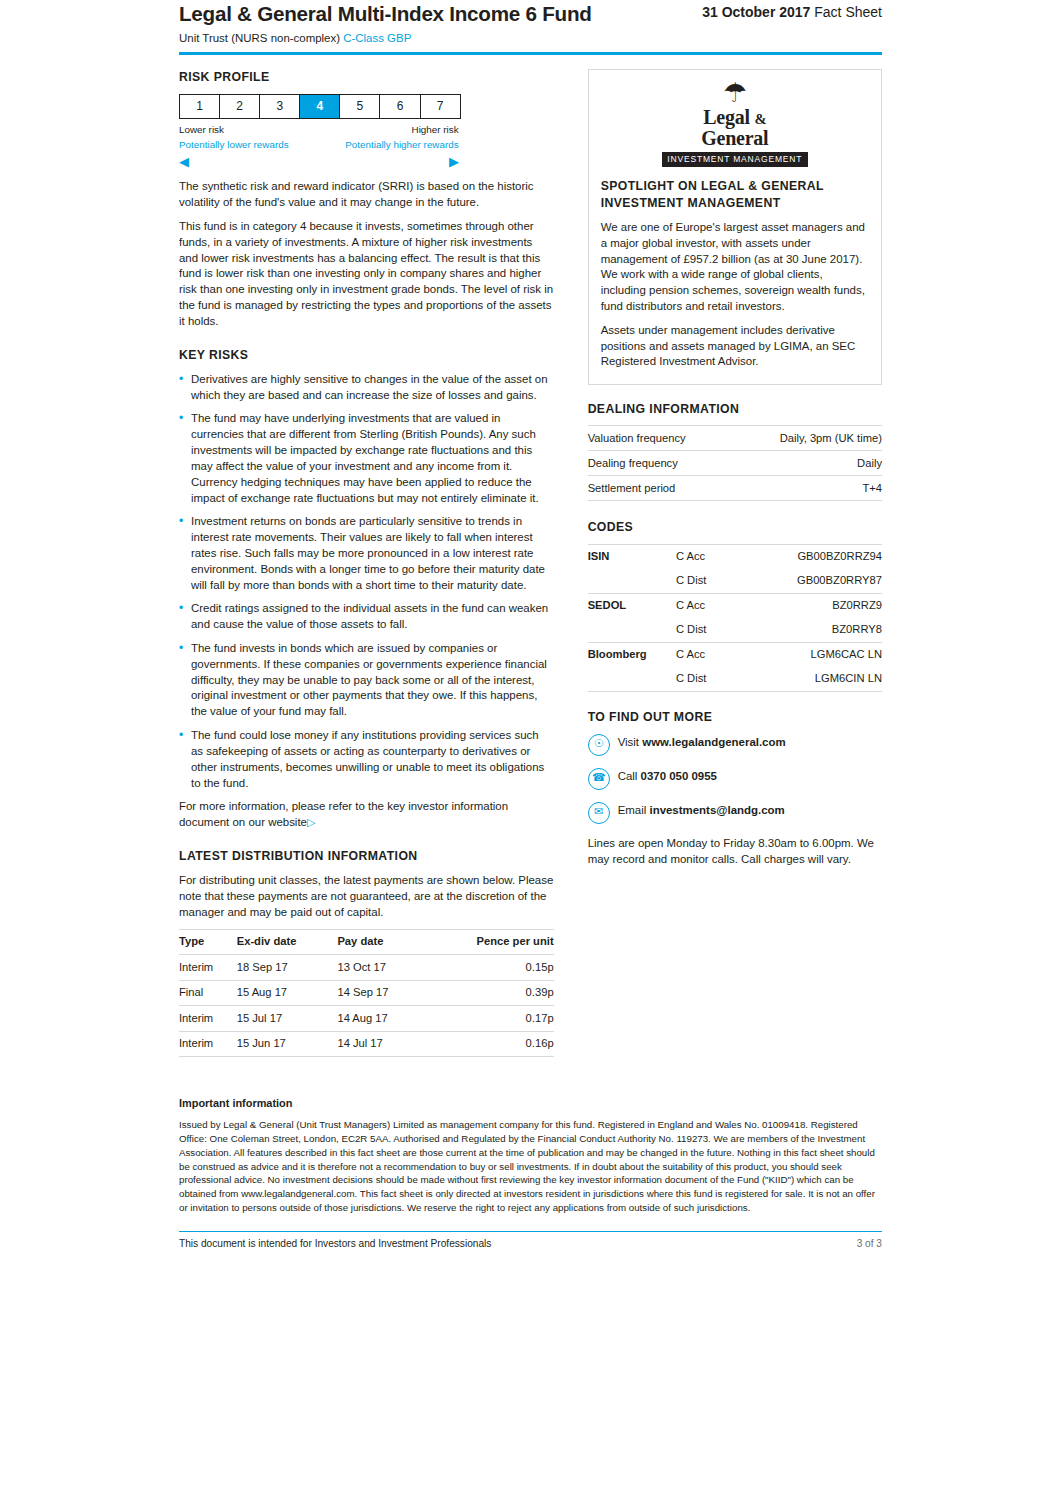Legal & General Multi-Index Income 6 Fund
Unit Trust (NURS non-complex) C-Class GBP
31 October 2017 Fact Sheet
Risk profile
1
2
3
4
5
6
7
Lower risk Higher risk
Potentially lower rewards Potentially higher rewards
◀ ▶
The synthetic risk and reward indicator (SRRI) is based on the historic volatility of the fund's value and it may change in the future.
This fund is in category 4 because it invests, sometimes through other funds, in a variety of investments. A mixture of higher risk investments and lower risk investments has a balancing effect. The result is that this fund is lower risk than one investing only in company shares and higher risk than one investing only in investment grade bonds. The level of risk in the fund is managed by restricting the types and proportions of the assets it holds.
Key risks
Derivatives are highly sensitive to changes in the value of the asset on which they are based and can increase the size of losses and gains.
The fund may have underlying investments that are valued in currencies that are different from Sterling (British Pounds). Any such investments will be impacted by exchange rate fluctuations and this may affect the value of your investment and any income from it. Currency hedging techniques may have been applied to reduce the impact of exchange rate fluctuations but may not entirely eliminate it.
Investment returns on bonds are particularly sensitive to trends in interest rate movements. Their values are likely to fall when interest rates rise. Such falls may be more pronounced in a low interest rate environment. Bonds with a longer time to go before their maturity date will fall by more than bonds with a short time to their maturity date.
Credit ratings assigned to the individual assets in the fund can weaken and cause the value of those assets to fall.
The fund invests in bonds which are issued by companies or governments. If these companies or governments experience financial difficulty, they may be unable to pay back some or all of the interest, original investment or other payments that they owe. If this happens, the value of your fund may fall.
The fund could lose money if any institutions providing services such as safekeeping of assets or acting as counterparty to derivatives or other instruments, becomes unwilling or unable to meet its obligations to the fund.
For more information, please refer to the key investor information document on our website▷
Latest distribution information
For distributing unit classes, the latest payments are shown below. Please note that these payments are not guaranteed, are at the discretion of the manager and may be paid out of capital.
| Type | Ex-div date | Pay date | Pence per unit |
| --- | --- | --- | --- |
| Interim | 18 Sep 17 | 13 Oct 17 | 0.15p |
| Final | 15 Aug 17 | 14 Sep 17 | 0.39p |
| Interim | 15 Jul 17 | 14 Aug 17 | 0.17p |
| Interim | 15 Jun 17 | 14 Jul 17 | 0.16p |
☂
Legal &
General
INVESTMENT MANAGEMENT
Spotlight on Legal & General Investment Management
We are one of Europe's largest asset managers and a major global investor, with assets under management of £957.2 billion (as at 30 June 2017). We work with a wide range of global clients, including pension schemes, sovereign wealth funds, fund distributors and retail investors.
Assets under management includes derivative positions and assets managed by LGIMA, an SEC Registered Investment Advisor.
Dealing information
| Valuation frequency | Daily, 3pm (UK time) |
| Dealing frequency | Daily |
| Settlement period | T+4 |
Codes
| ISIN | C Acc | GB00BZ0RRZ94 |
| | C Dist | GB00BZ0RRY87 |
| SEDOL | C Acc | BZ0RRZ9 |
| | C Dist | BZ0RRY8 |
| Bloomberg | C Acc | LGM6CAC LN |
| | C Dist | LGM6CIN LN |
To find out more
☉
Visit www.legalandgeneral.com
☎
Call 0370 050 0955
✉
Email investments@landg.com
Lines are open Monday to Friday 8.30am to 6.00pm. We may record and monitor calls. Call charges will vary.
Important information
Issued by Legal & General (Unit Trust Managers) Limited as management company for this fund. Registered in England and Wales No. 01009418. Registered Office: One Coleman Street, London, EC2R 5AA. Authorised and Regulated by the Financial Conduct Authority No. 119273. We are members of the Investment Association. All features described in this fact sheet are those current at the time of publication and may be changed in the future. Nothing in this fact sheet should be construed as advice and it is therefore not a recommendation to buy or sell investments. If in doubt about the suitability of this product, you should seek professional advice. No investment decisions should be made without first reviewing the key investor information document of the Fund ("KIID") which can be obtained from www.legalandgeneral.com. This fact sheet is only directed at investors resident in jurisdictions where this fund is registered for sale. It is not an offer or invitation to persons outside of those jurisdictions. We reserve the right to reject any applications from outside of such jurisdictions.
This document is intended for Investors and Investment Professionals
3 of 3